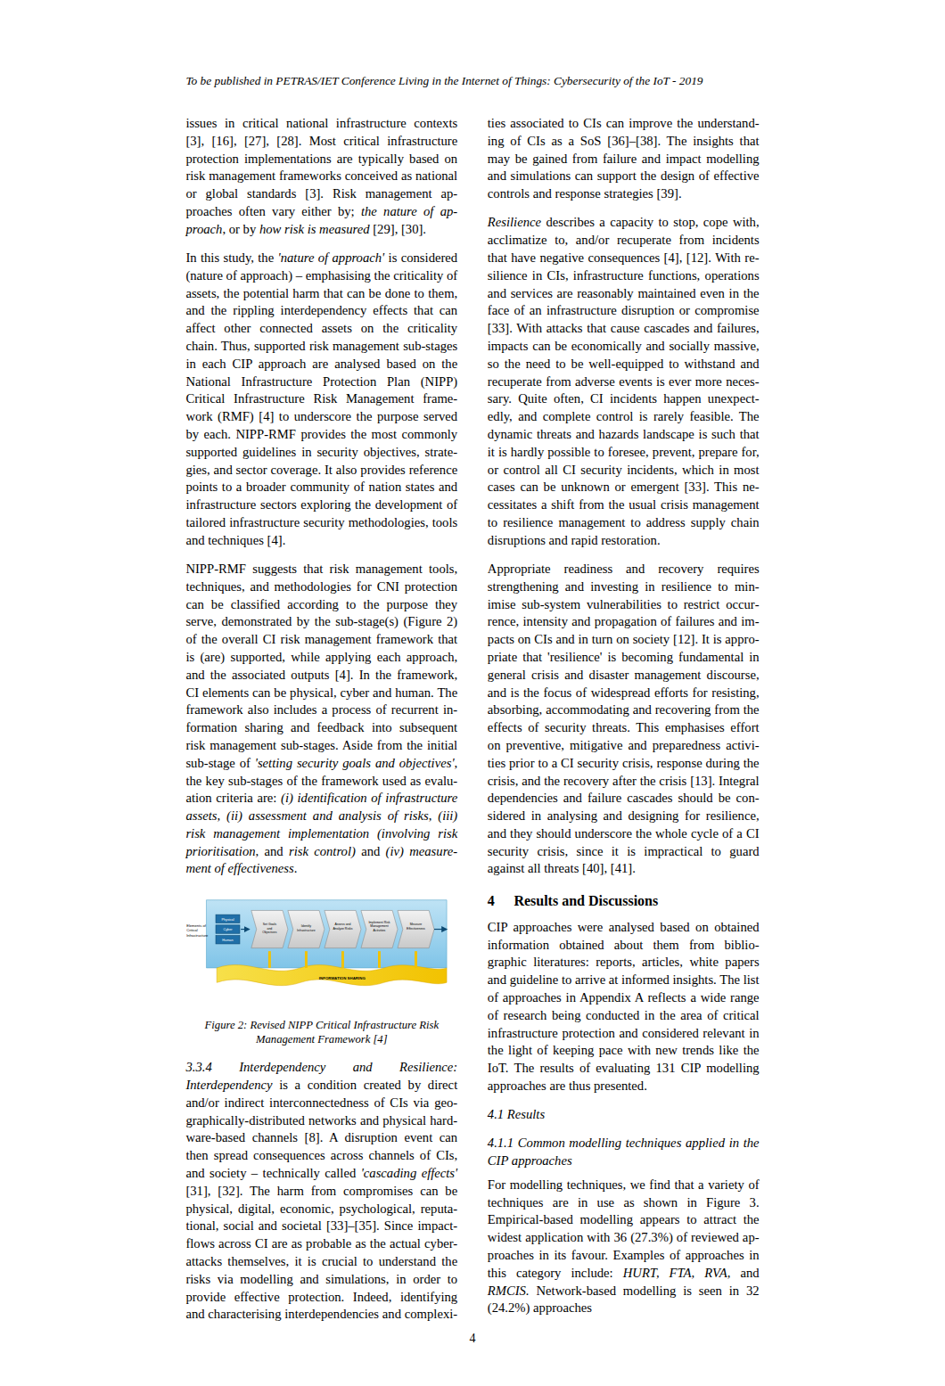To be published in PETRAS/IET Conference Living in the Internet of Things: Cybersecurity of the IoT - 2019
issues in critical national infrastructure contexts [3], [16], [27], [28]. Most critical infrastructure protection implementations are typically based on risk management frameworks conceived as national or global standards [3]. Risk management approaches often vary either by; the nature of approach, or by how risk is measured [29], [30].
In this study, the 'nature of approach' is considered (nature of approach) – emphasising the criticality of assets, the potential harm that can be done to them, and the rippling interdependency effects that can affect other connected assets on the criticality chain. Thus, supported risk management sub-stages in each CIP approach are analysed based on the National Infrastructure Protection Plan (NIPP) Critical Infrastructure Risk Management framework (RMF) [4] to underscore the purpose served by each. NIPP-RMF provides the most commonly supported guidelines in security objectives, strategies, and sector coverage. It also provides reference points to a broader community of nation states and infrastructure sectors exploring the development of tailored infrastructure security methodologies, tools and techniques [4].
NIPP-RMF suggests that risk management tools, techniques, and methodologies for CNI protection can be classified according to the purpose they serve, demonstrated by the sub-stage(s) (Figure 2) of the overall CI risk management framework that is (are) supported, while applying each approach, and the associated outputs [4]. In the framework, CI elements can be physical, cyber and human. The framework also includes a process of recurrent information sharing and feedback into subsequent risk management sub-stages. Aside from the initial sub-stage of 'setting security goals and objectives', the key sub-stages of the framework used as evaluation criteria are: (i) identification of infrastructure assets, (ii) assessment and analysis of risks, (iii) risk management implementation (involving risk prioritisation, and risk control) and (iv) measurement of effectiveness.
Elements of Critical Infrastructure Physical Cyber Human Set Goals and Objectives Identify Infrastructure Assess and Analyze Risks Implement Risk Management Activities Measure Effectiveness INFORMATION SHARING
Figure 2: Revised NIPP Critical Infrastructure Risk Management Framework [4]
3.3.4 Interdependency and Resilience: Interdependency is a condition created by direct and/or indirect interconnectedness of CIs via geographically-distributed networks and physical hardware-based channels [8]. A disruption event can then spread consequences across channels of CIs, and society – technically called 'cascading effects' [31], [32]. The harm from compromises can be physical, digital, economic, psychological, reputational, social and societal [33]–[35]. Since impact-flows across CI are as probable as the actual cyber-attacks themselves, it is crucial to understand the risks via modelling and simulations, in order to provide effective protection. Indeed, identifying and characterising interdependencies and complexities associated to CIs can improve the understanding of CIs as a SoS [36]–[38]. The insights that may be gained from failure and impact modelling and simulations can support the design of effective controls and response strategies [39].
Resilience describes a capacity to stop, cope with, acclimatize to, and/or recuperate from incidents that have negative consequences [4], [12]. With resilience in CIs, infrastructure functions, operations and services are reasonably maintained even in the face of an infrastructure disruption or compromise [33]. With attacks that cause cascades and failures, impacts can be economically and socially massive, so the need to be well-equipped to withstand and recuperate from adverse events is ever more necessary. Quite often, CI incidents happen unexpectedly, and complete control is rarely feasible. The dynamic threats and hazards landscape is such that it is hardly possible to foresee, prevent, prepare for, or control all CI security incidents, which in most cases can be unknown or emergent [33]. This necessitates a shift from the usual crisis management to resilience management to address supply chain disruptions and rapid restoration.
Appropriate readiness and recovery requires strengthening and investing in resilience to minimise sub-system vulnerabilities to restrict occurrence, intensity and propagation of failures and impacts on CIs and in turn on society [12]. It is appropriate that 'resilience' is becoming fundamental in general crisis and disaster management discourse, and is the focus of widespread efforts for resisting, absorbing, accommodating and recovering from the effects of security threats. This emphasises effort on preventive, mitigative and preparedness activities prior to a CI security crisis, response during the crisis, and the recovery after the crisis [13]. Integral dependencies and failure cascades should be considered in analysing and designing for resilience, and they should underscore the whole cycle of a CI security crisis, since it is impractical to guard against all threats [40], [41].
4 Results and Discussions
CIP approaches were analysed based on obtained information obtained about them from bibliographic literatures: reports, articles, white papers and guideline to arrive at informed insights. The list of approaches in Appendix A reflects a wide range of research being conducted in the area of critical infrastructure protection and considered relevant in the light of keeping pace with new trends like the IoT. The results of evaluating 131 CIP modelling approaches are thus presented.
4.1 Results
4.1.1 Common modelling techniques applied in the CIP approaches
For modelling techniques, we find that a variety of techniques are in use as shown in Figure 3. Empirical-based modelling appears to attract the widest application with 36 (27.3%) of reviewed approaches in its favour. Examples of approaches in this category include: HURT, FTA, RVA, and RMCIS. Network-based modelling is seen in 32 (24.2%) approaches
4